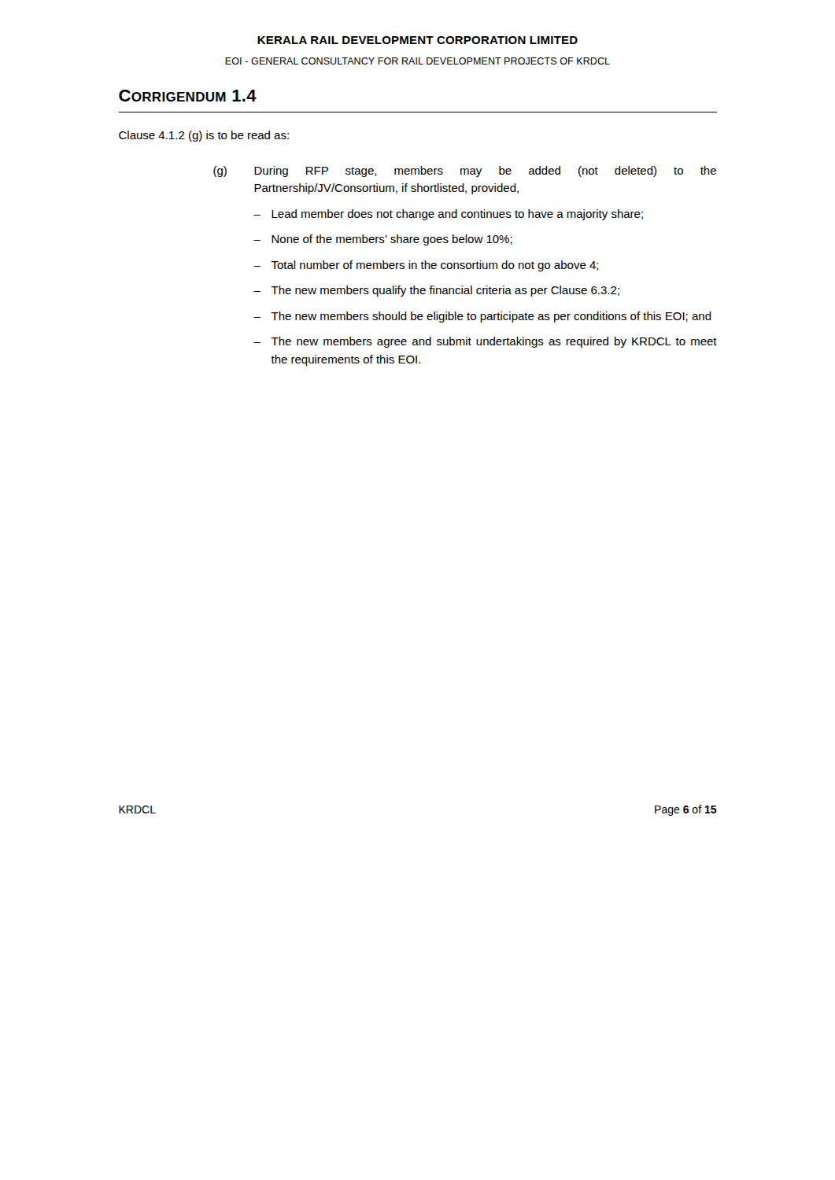KERALA RAIL DEVELOPMENT CORPORATION LIMITED
EOI - GENERAL CONSULTANCY FOR RAIL DEVELOPMENT PROJECTS OF KRDCL
CORRIGENDUM 1.4
Clause 4.1.2 (g) is to be read as:
(g)
During RFP stage, members may be added (not deleted) to the Partnership/JV/Consortium, if shortlisted, provided,
Lead member does not change and continues to have a majority share;
None of the members’ share goes below 10%;
Total number of members in the consortium do not go above 4;
The new members qualify the financial criteria as per Clause 6.3.2;
The new members should be eligible to participate as per conditions of this EOI; and
The new members agree and submit undertakings as required by KRDCL to meet the requirements of this EOI.
KRDCL
Page 6 of 15